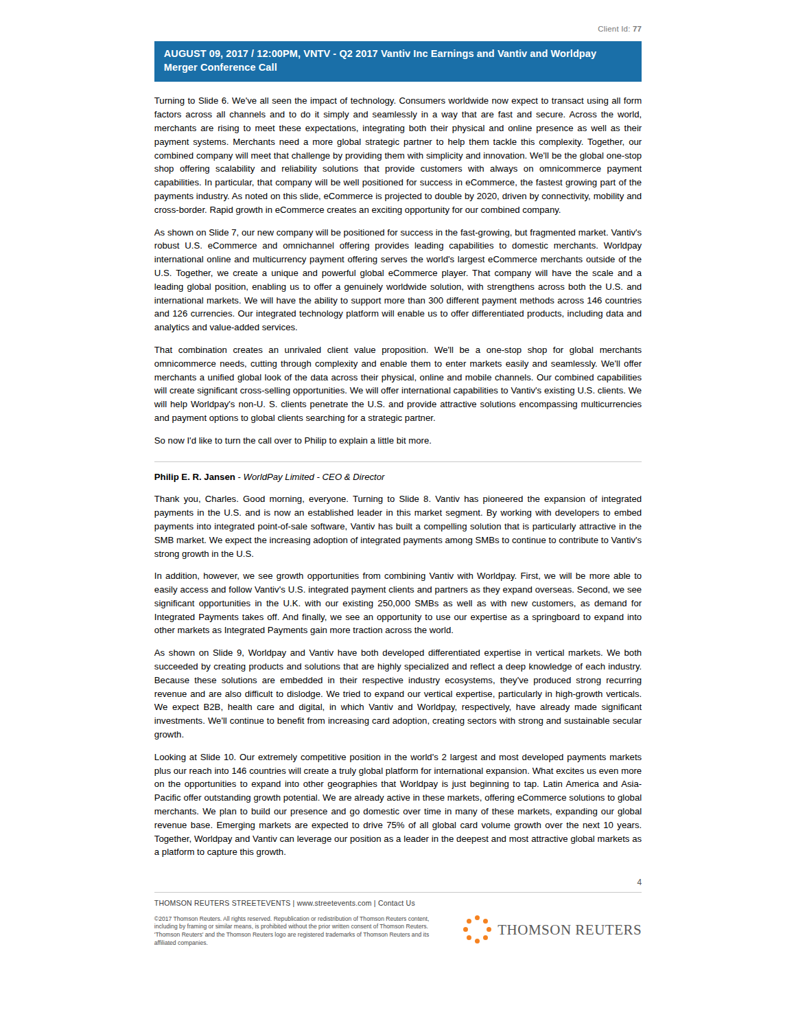Client Id: 77
AUGUST 09, 2017 / 12:00PM, VNTV - Q2 2017 Vantiv Inc Earnings and Vantiv and Worldpay Merger Conference Call
Turning to Slide 6. We've all seen the impact of technology. Consumers worldwide now expect to transact using all form factors across all channels and to do it simply and seamlessly in a way that are fast and secure. Across the world, merchants are rising to meet these expectations, integrating both their physical and online presence as well as their payment systems. Merchants need a more global strategic partner to help them tackle this complexity. Together, our combined company will meet that challenge by providing them with simplicity and innovation. We'll be the global one-stop shop offering scalability and reliability solutions that provide customers with always on omnicommerce payment capabilities. In particular, that company will be well positioned for success in eCommerce, the fastest growing part of the payments industry. As noted on this slide, eCommerce is projected to double by 2020, driven by connectivity, mobility and cross-border. Rapid growth in eCommerce creates an exciting opportunity for our combined company.
As shown on Slide 7, our new company will be positioned for success in the fast-growing, but fragmented market. Vantiv's robust U.S. eCommerce and omnichannel offering provides leading capabilities to domestic merchants. Worldpay international online and multicurrency payment offering serves the world's largest eCommerce merchants outside of the U.S. Together, we create a unique and powerful global eCommerce player. That company will have the scale and a leading global position, enabling us to offer a genuinely worldwide solution, with strengthens across both the U.S. and international markets. We will have the ability to support more than 300 different payment methods across 146 countries and 126 currencies. Our integrated technology platform will enable us to offer differentiated products, including data and analytics and value-added services.
That combination creates an unrivaled client value proposition. We'll be a one-stop shop for global merchants omnicommerce needs, cutting through complexity and enable them to enter markets easily and seamlessly. We'll offer merchants a unified global look of the data across their physical, online and mobile channels. Our combined capabilities will create significant cross-selling opportunities. We will offer international capabilities to Vantiv's existing U.S. clients. We will help Worldpay's non-U. S. clients penetrate the U.S. and provide attractive solutions encompassing multicurrencies and payment options to global clients searching for a strategic partner.
So now I'd like to turn the call over to Philip to explain a little bit more.
Philip E. R. Jansen - WorldPay Limited - CEO & Director
Thank you, Charles. Good morning, everyone. Turning to Slide 8. Vantiv has pioneered the expansion of integrated payments in the U.S. and is now an established leader in this market segment. By working with developers to embed payments into integrated point-of-sale software, Vantiv has built a compelling solution that is particularly attractive in the SMB market. We expect the increasing adoption of integrated payments among SMBs to continue to contribute to Vantiv's strong growth in the U.S.
In addition, however, we see growth opportunities from combining Vantiv with Worldpay. First, we will be more able to easily access and follow Vantiv's U.S. integrated payment clients and partners as they expand overseas. Second, we see significant opportunities in the U.K. with our existing 250,000 SMBs as well as with new customers, as demand for Integrated Payments takes off. And finally, we see an opportunity to use our expertise as a springboard to expand into other markets as Integrated Payments gain more traction across the world.
As shown on Slide 9, Worldpay and Vantiv have both developed differentiated expertise in vertical markets. We both succeeded by creating products and solutions that are highly specialized and reflect a deep knowledge of each industry. Because these solutions are embedded in their respective industry ecosystems, they've produced strong recurring revenue and are also difficult to dislodge. We tried to expand our vertical expertise, particularly in high-growth verticals. We expect B2B, health care and digital, in which Vantiv and Worldpay, respectively, have already made significant investments. We'll continue to benefit from increasing card adoption, creating sectors with strong and sustainable secular growth.
Looking at Slide 10. Our extremely competitive position in the world's 2 largest and most developed payments markets plus our reach into 146 countries will create a truly global platform for international expansion. What excites us even more on the opportunities to expand into other geographies that Worldpay is just beginning to tap. Latin America and Asia-Pacific offer outstanding growth potential. We are already active in these markets, offering eCommerce solutions to global merchants. We plan to build our presence and go domestic over time in many of these markets, expanding our global revenue base. Emerging markets are expected to drive 75% of all global card volume growth over the next 10 years. Together, Worldpay and Vantiv can leverage our position as a leader in the deepest and most attractive global markets as a platform to capture this growth.
4
THOMSON REUTERS STREETEVENTS | www.streetevents.com | Contact Us
©2017 Thomson Reuters. All rights reserved. Republication or redistribution of Thomson Reuters content, including by framing or similar means, is prohibited without the prior written consent of Thomson Reuters. 'Thomson Reuters' and the Thomson Reuters logo are registered trademarks of Thomson Reuters and its affiliated companies.
THOMSON REUTERS